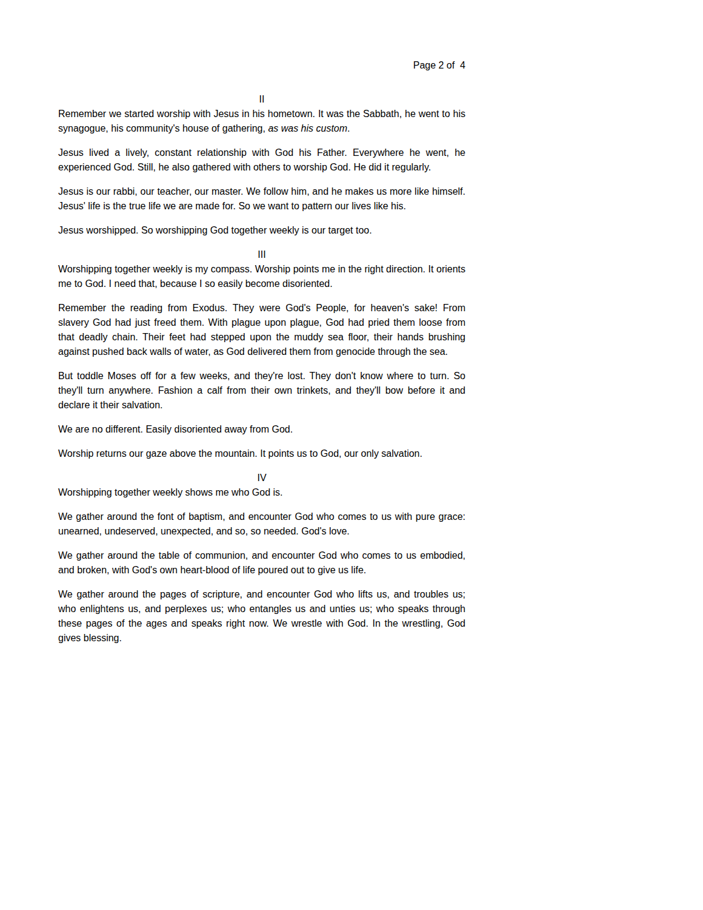Page 2 of 4
II
Remember we started worship with Jesus in his hometown. It was the Sabbath, he went to his synagogue, his community's house of gathering, as was his custom.
Jesus lived a lively, constant relationship with God his Father. Everywhere he went, he experienced God. Still, he also gathered with others to worship God. He did it regularly.
Jesus is our rabbi, our teacher, our master. We follow him, and he makes us more like himself. Jesus' life is the true life we are made for. So we want to pattern our lives like his.
Jesus worshipped. So worshipping God together weekly is our target too.
III
Worshipping together weekly is my compass. Worship points me in the right direction. It orients me to God. I need that, because I so easily become disoriented.
Remember the reading from Exodus. They were God's People, for heaven's sake! From slavery God had just freed them. With plague upon plague, God had pried them loose from that deadly chain. Their feet had stepped upon the muddy sea floor, their hands brushing against pushed back walls of water, as God delivered them from genocide through the sea.
But toddle Moses off for a few weeks, and they're lost. They don't know where to turn. So they'll turn anywhere. Fashion a calf from their own trinkets, and they'll bow before it and declare it their salvation.
We are no different. Easily disoriented away from God.
Worship returns our gaze above the mountain. It points us to God, our only salvation.
IV
Worshipping together weekly shows me who God is.
We gather around the font of baptism, and encounter God who comes to us with pure grace: unearned, undeserved, unexpected, and so, so needed. God's love.
We gather around the table of communion, and encounter God who comes to us embodied, and broken, with God's own heart-blood of life poured out to give us life.
We gather around the pages of scripture, and encounter God who lifts us, and troubles us; who enlightens us, and perplexes us; who entangles us and unties us; who speaks through these pages of the ages and speaks right now. We wrestle with God. In the wrestling, God gives blessing.